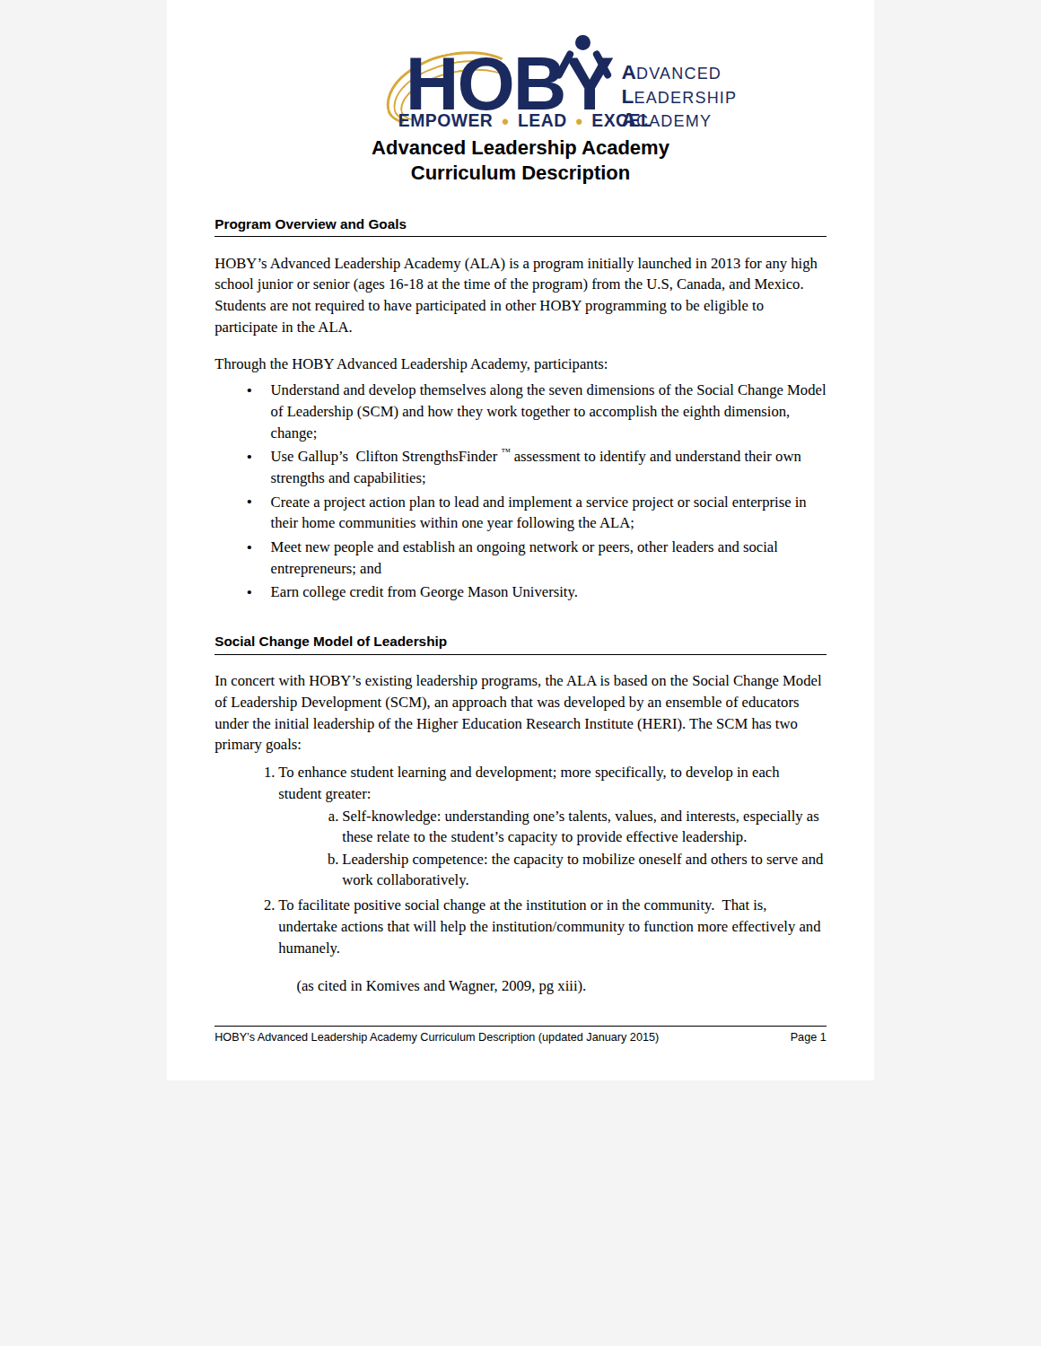HOBY
ADVANCED
LEADERSHIP
ACADEMY
EMPOWER • LEAD • EXCEL
Advanced Leadership Academy
Curriculum Description
Program Overview and Goals
HOBY’s Advanced Leadership Academy (ALA) is a program initially launched in 2013 for any high school junior or senior (ages 16-18 at the time of the program) from the U.S, Canada, and Mexico. Students are not required to have participated in other HOBY programming to be eligible to participate in the ALA.
Through the HOBY Advanced Leadership Academy, participants:
Understand and develop themselves along the seven dimensions of the Social Change Model of Leadership (SCM) and how they work together to accomplish the eighth dimension, change;
Use Gallup’s Clifton StrengthsFinder ™ assessment to identify and understand their own strengths and capabilities;
Create a project action plan to lead and implement a service project or social enterprise in their home communities within one year following the ALA;
Meet new people and establish an ongoing network or peers, other leaders and social entrepreneurs; and
Earn college credit from George Mason University.
Social Change Model of Leadership
In concert with HOBY’s existing leadership programs, the ALA is based on the Social Change Model of Leadership Development (SCM), an approach that was developed by an ensemble of educators under the initial leadership of the Higher Education Research Institute (HERI). The SCM has two primary goals:
To enhance student learning and development; more specifically, to develop in each student greater:
Self-knowledge: understanding one’s talents, values, and interests, especially as these relate to the student’s capacity to provide effective leadership.
Leadership competence: the capacity to mobilize oneself and others to serve and work collaboratively.
To facilitate positive social change at the institution or in the community. That is, undertake actions that will help the institution/community to function more effectively and humanely.
(as cited in Komives and Wagner, 2009, pg xiii).
HOBY’s Advanced Leadership Academy Curriculum Description (updated January 2015) Page 1